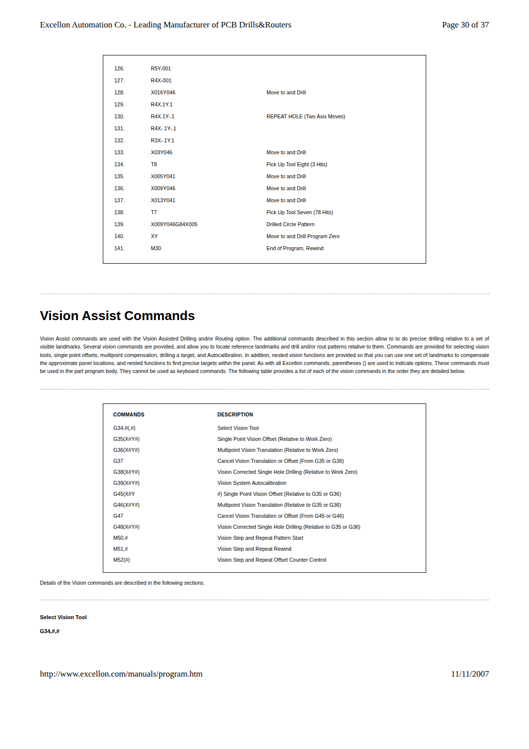Excellon Automation Co. - Leading Manufacturer of PCB Drills&Routers
Page 30 of 37
| 126. | R5Y-001 | |
| 127. | R4X-001 | |
| 128. | X016Y046 | Move to and Drill |
| 129. | R4X.1Y.1 | |
| 130. | R4X.1Y-.1 | REPEAT HOLE (Two Axis Moves) |
| 131. | R4X-.1Y-.1 | |
| 132. | R3X-.1Y.1 | |
| 133. | X03Y046 | Move to and Drill |
| 134. | T8 | Pick Up Tool Eight (3 Hits) |
| 135. | X005Y041 | Move to and Drill |
| 136. | X009Y046 | Move to and Drill |
| 137. | X013Y041 | Move to and Drill |
| 138. | T7 | Pick Up Tool Seven (78 Hits) |
| 139. | X009Y046G84X005 | Drilled Circle Pattern |
| 140. | XY | Move to and Drill Program Zero |
| 141. | M30 | End of Program, Rewind |
Vision Assist Commands
Vision Assist commands are used with the Vision Assisted Drilling and/or Routing option. The additional commands described in this section allow to to do precise drilling relative to a set of visible landmarks. Several vision commands are provided, and allow you to locate reference landmarks and drill and/or rout patterns relative to them. Commands are provided for selecting vision tools, single point offsets, multipoint compensation, drilling a target, and Autocalibration. In addition, nested vision functions are provided so that you can use one set of landmarks to compensate the approximate panel locations, and nested functions to find precise targets within the panel. As with all Excellon commands, parentheses () are used to indicate options. These commands must be used in the part program body. They cannot be used as keyboard commands. The following table provides a list of each of the vision commands in the order they are detailed below.
| COMMANDS | DESCRIPTION |
| --- | --- |
| G34,#(,#) | Select Vision Tool |
| G35(X#Y#) | Single Point Vision Offset (Relative to Work Zero) |
| G36(X#Y#) | Multipoint Vision Translation (Relative to Work Zero) |
| G37 | Cancel Vision Translation or Offset (From G35 or G36) |
| G38(X#Y#) | Vision Corrected Single Hole Drilling (Relative to Work Zero) |
| G39(X#Y#) | Vision System Autocalibration |
| G45(X#Y | #) Single Point Vision Offset (Relative to G35 or G36) |
| G46(X#Y#) | Multipoint Vision Translation (Relative to G35 or G36) |
| G47 | Cancel Vision Translation or Offset (From G45 or G46) |
| G48(X#Y#) | Vision Corrected Single Hole Drilling (Relative to G35 or G36) |
| M50,# | Vision Step and Repeat Pattern Start |
| M51,# | Vision Step and Repeat Rewind |
| M52(#) | Vision Step and Repeat Offset Counter Control |
Details of the Vision commands are described in the following sections.
Select Vision Tool
G34,#,#
http://www.excellon.com/manuals/program.htm
11/11/2007